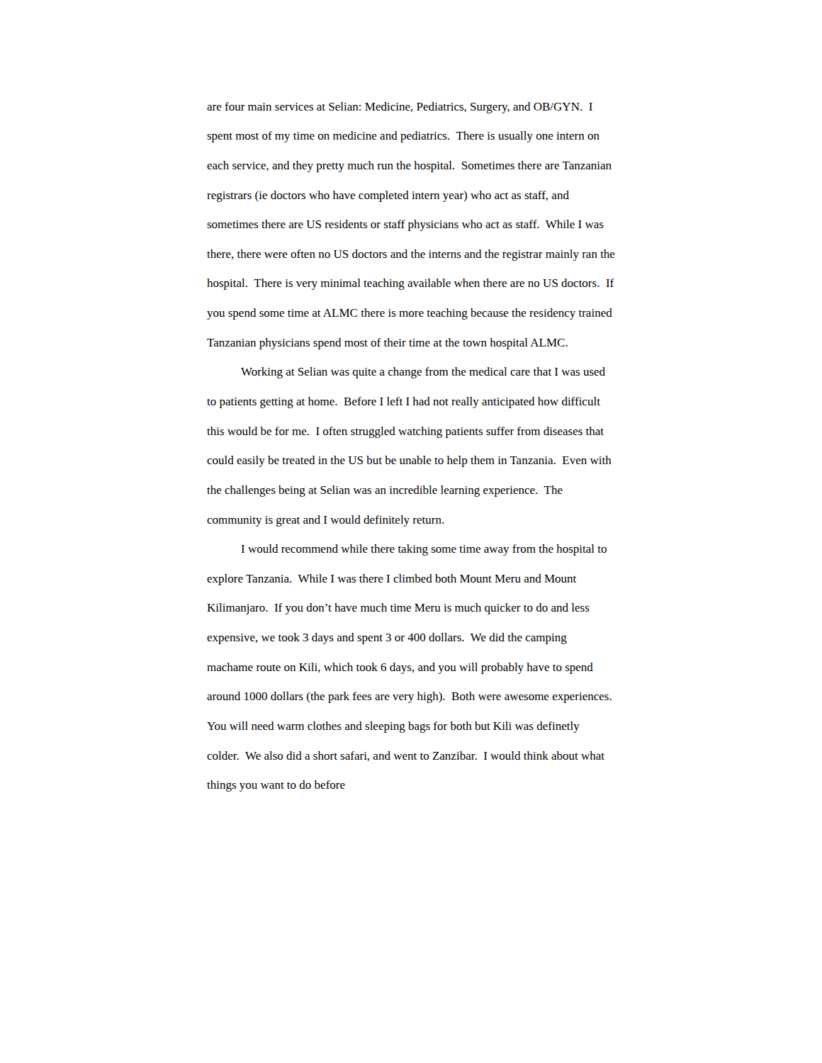are four main services at Selian: Medicine, Pediatrics, Surgery, and OB/GYN. I spent most of my time on medicine and pediatrics. There is usually one intern on each service, and they pretty much run the hospital. Sometimes there are Tanzanian registrars (ie doctors who have completed intern year) who act as staff, and sometimes there are US residents or staff physicians who act as staff. While I was there, there were often no US doctors and the interns and the registrar mainly ran the hospital. There is very minimal teaching available when there are no US doctors. If you spend some time at ALMC there is more teaching because the residency trained Tanzanian physicians spend most of their time at the town hospital ALMC.
Working at Selian was quite a change from the medical care that I was used to patients getting at home. Before I left I had not really anticipated how difficult this would be for me. I often struggled watching patients suffer from diseases that could easily be treated in the US but be unable to help them in Tanzania. Even with the challenges being at Selian was an incredible learning experience. The community is great and I would definitely return.
I would recommend while there taking some time away from the hospital to explore Tanzania. While I was there I climbed both Mount Meru and Mount Kilimanjaro. If you don’t have much time Meru is much quicker to do and less expensive, we took 3 days and spent 3 or 400 dollars. We did the camping machame route on Kili, which took 6 days, and you will probably have to spend around 1000 dollars (the park fees are very high). Both were awesome experiences. You will need warm clothes and sleeping bags for both but Kili was definetly colder. We also did a short safari, and went to Zanzibar. I would think about what things you want to do before